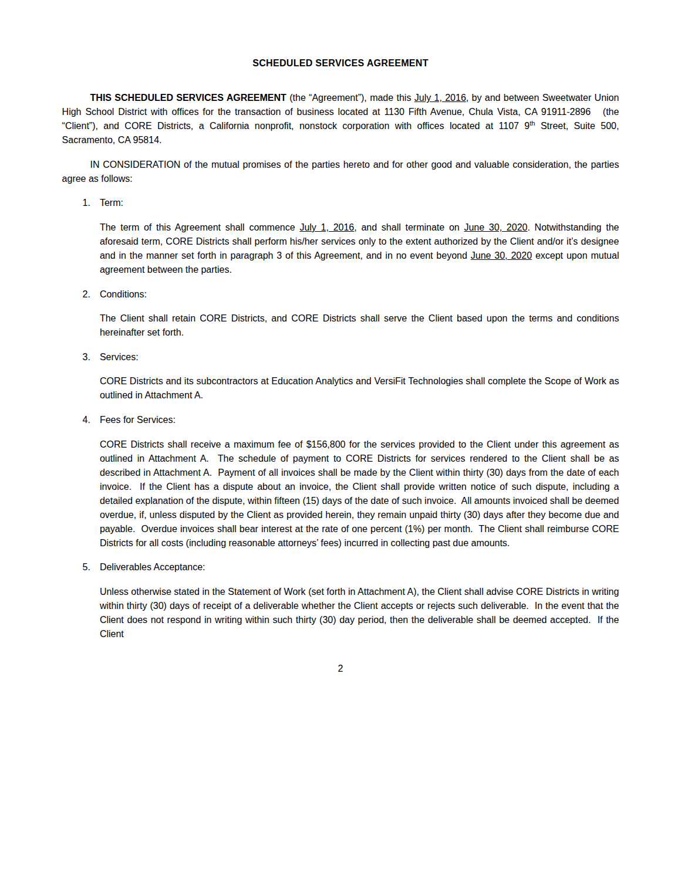SCHEDULED SERVICES AGREEMENT
THIS SCHEDULED SERVICES AGREEMENT (the “Agreement”), made this July 1, 2016, by and between Sweetwater Union High School District with offices for the transaction of business located at 1130 Fifth Avenue, Chula Vista, CA 91911-2896 (the “Client”), and CORE Districts, a California nonprofit, nonstock corporation with offices located at 1107 9th Street, Suite 500, Sacramento, CA 95814.
IN CONSIDERATION of the mutual promises of the parties hereto and for other good and valuable consideration, the parties agree as follows:
Term:
The term of this Agreement shall commence July 1, 2016, and shall terminate on June 30, 2020. Notwithstanding the aforesaid term, CORE Districts shall perform his/her services only to the extent authorized by the Client and/or it’s designee and in the manner set forth in paragraph 3 of this Agreement, and in no event beyond June 30, 2020 except upon mutual agreement between the parties.
Conditions:
The Client shall retain CORE Districts, and CORE Districts shall serve the Client based upon the terms and conditions hereinafter set forth.
Services:
CORE Districts and its subcontractors at Education Analytics and VersiFit Technologies shall complete the Scope of Work as outlined in Attachment A.
Fees for Services:
CORE Districts shall receive a maximum fee of $156,800 for the services provided to the Client under this agreement as outlined in Attachment A. The schedule of payment to CORE Districts for services rendered to the Client shall be as described in Attachment A. Payment of all invoices shall be made by the Client within thirty (30) days from the date of each invoice. If the Client has a dispute about an invoice, the Client shall provide written notice of such dispute, including a detailed explanation of the dispute, within fifteen (15) days of the date of such invoice. All amounts invoiced shall be deemed overdue, if, unless disputed by the Client as provided herein, they remain unpaid thirty (30) days after they become due and payable. Overdue invoices shall bear interest at the rate of one percent (1%) per month. The Client shall reimburse CORE Districts for all costs (including reasonable attorneys’ fees) incurred in collecting past due amounts.
Deliverables Acceptance:
Unless otherwise stated in the Statement of Work (set forth in Attachment A), the Client shall advise CORE Districts in writing within thirty (30) days of receipt of a deliverable whether the Client accepts or rejects such deliverable. In the event that the Client does not respond in writing within such thirty (30) day period, then the deliverable shall be deemed accepted. If the Client
2